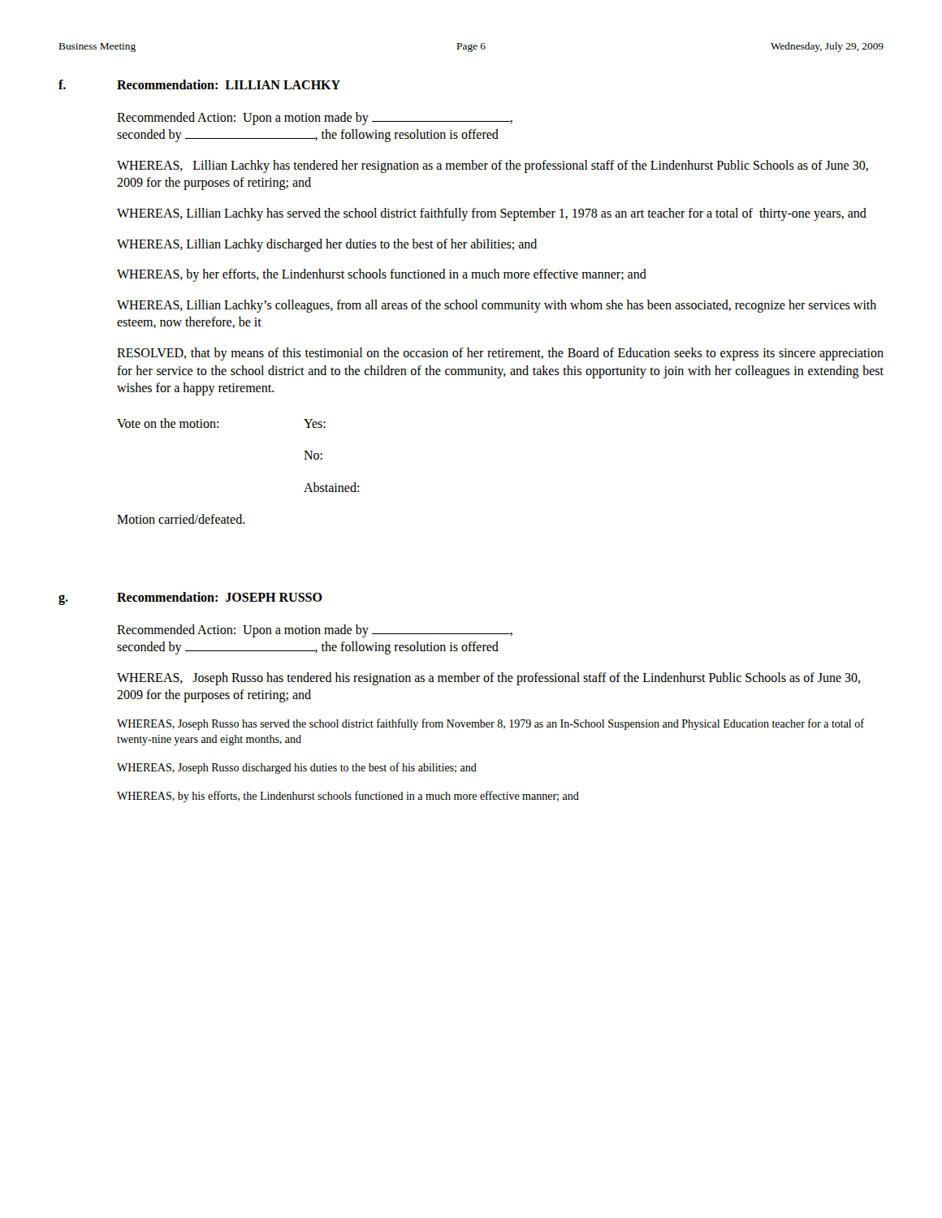Business Meeting
Page 6
Wednesday, July 29, 2009
f. Recommendation: LILLIAN LACHKY
Recommended Action: Upon a motion made by ,
seconded by , the following resolution is offered
WHEREAS, Lillian Lachky has tendered her resignation as a member of the professional staff of the Lindenhurst Public Schools as of June 30, 2009 for the purposes of retiring; and
WHEREAS, Lillian Lachky has served the school district faithfully from September 1, 1978 as an art teacher for a total of thirty-one years, and
WHEREAS, Lillian Lachky discharged her duties to the best of her abilities; and
WHEREAS, by her efforts, the Lindenhurst schools functioned in a much more effective manner; and
WHEREAS, Lillian Lachky’s colleagues, from all areas of the school community with whom she has been associated, recognize her services with esteem, now therefore, be it
RESOLVED, that by means of this testimonial on the occasion of her retirement, the Board of Education seeks to express its sincere appreciation for her service to the school district and to the children of the community, and takes this opportunity to join with her colleagues in extending best wishes for a happy retirement.
Vote on the motion:
Yes:
No:
Abstained:
Motion carried/defeated.
g. Recommendation: JOSEPH RUSSO
Recommended Action: Upon a motion made by ,
seconded by , the following resolution is offered
WHEREAS, Joseph Russo has tendered his resignation as a member of the professional staff of the Lindenhurst Public Schools as of June 30, 2009 for the purposes of retiring; and
WHEREAS, Joseph Russo has served the school district faithfully from November 8, 1979 as an In-School Suspension and Physical Education teacher for a total of twenty-nine years and eight months, and
WHEREAS, Joseph Russo discharged his duties to the best of his abilities; and
WHEREAS, by his efforts, the Lindenhurst schools functioned in a much more effective manner; and